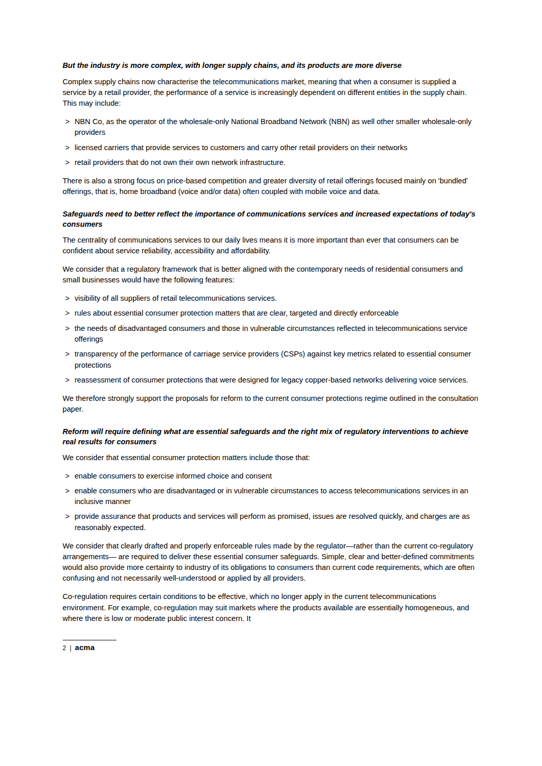But the industry is more complex, with longer supply chains, and its products are more diverse
Complex supply chains now characterise the telecommunications market, meaning that when a consumer is supplied a service by a retail provider, the performance of a service is increasingly dependent on different entities in the supply chain. This may include:
NBN Co, as the operator of the wholesale-only National Broadband Network (NBN) as well other smaller wholesale-only providers
licensed carriers that provide services to customers and carry other retail providers on their networks
retail providers that do not own their own network infrastructure.
There is also a strong focus on price-based competition and greater diversity of retail offerings focused mainly on 'bundled' offerings, that is, home broadband (voice and/or data) often coupled with mobile voice and data.
Safeguards need to better reflect the importance of communications services and increased expectations of today's consumers
The centrality of communications services to our daily lives means it is more important than ever that consumers can be confident about service reliability, accessibility and affordability.
We consider that a regulatory framework that is better aligned with the contemporary needs of residential consumers and small businesses would have the following features:
visibility of all suppliers of retail telecommunications services.
rules about essential consumer protection matters that are clear, targeted and directly enforceable
the needs of disadvantaged consumers and those in vulnerable circumstances reflected in telecommunications service offerings
transparency of the performance of carriage service providers (CSPs) against key metrics related to essential consumer protections
reassessment of consumer protections that were designed for legacy copper-based networks delivering voice services.
We therefore strongly support the proposals for reform to the current consumer protections regime outlined in the consultation paper.
Reform will require defining what are essential safeguards and the right mix of regulatory interventions to achieve real results for consumers
We consider that essential consumer protection matters include those that:
enable consumers to exercise informed choice and consent
enable consumers who are disadvantaged or in vulnerable circumstances to access telecommunications services in an inclusive manner
provide assurance that products and services will perform as promised, issues are resolved quickly, and charges are as reasonably expected.
We consider that clearly drafted and properly enforceable rules made by the regulator—rather than the current co-regulatory arrangements— are required to deliver these essential consumer safeguards. Simple, clear and better-defined commitments would also provide more certainty to industry of its obligations to consumers than current code requirements, which are often confusing and not necessarily well-understood or applied by all providers.
Co-regulation requires certain conditions to be effective, which no longer apply in the current telecommunications environment. For example, co-regulation may suit markets where the products available are essentially homogeneous, and where there is low or moderate public interest concern. It
2 | acma